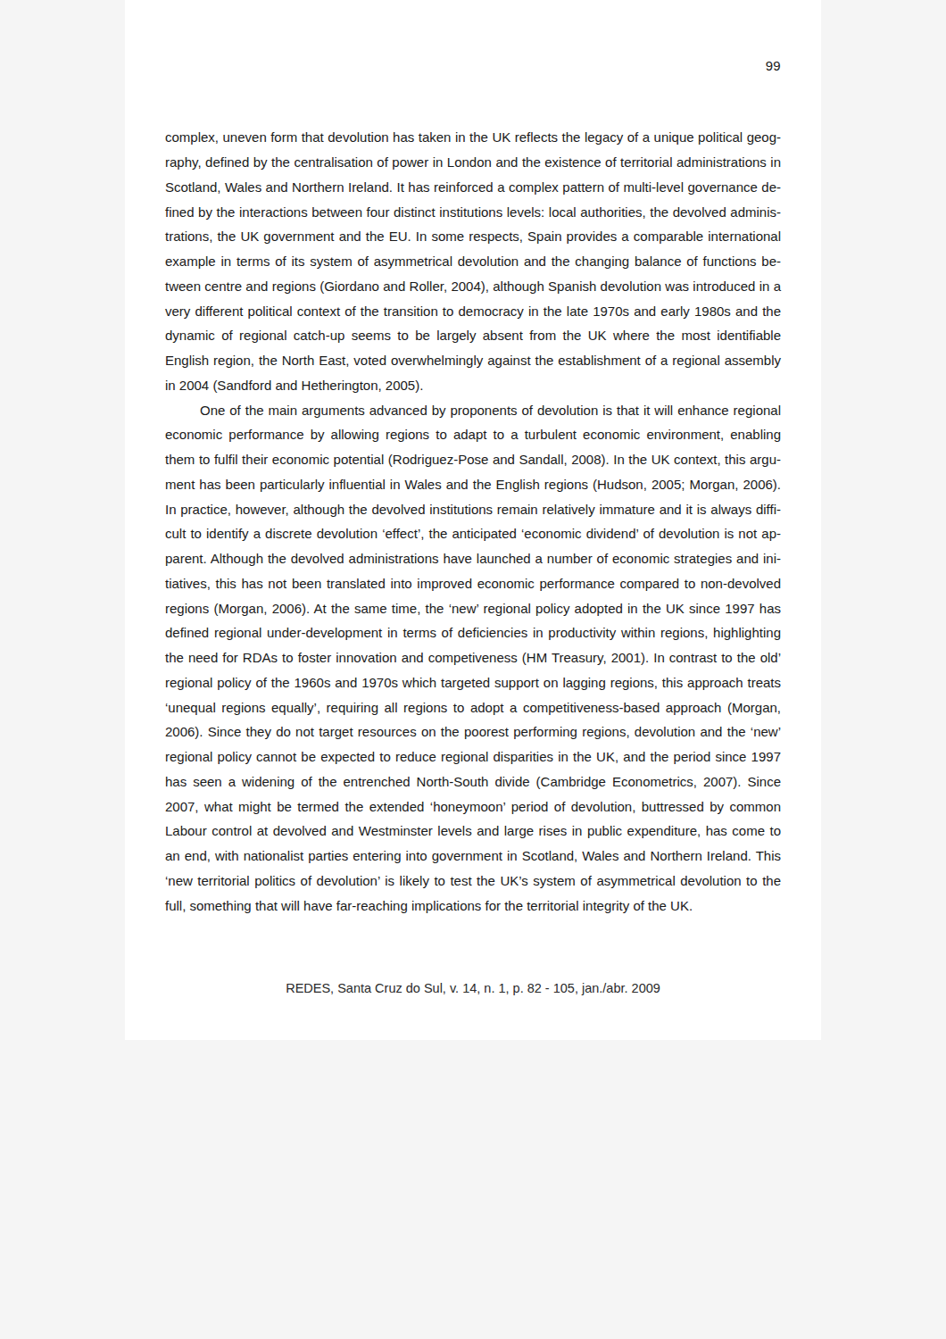99
complex, uneven form that devolution has taken in the UK reflects the legacy of a unique political geography, defined by the centralisation of power in London and the existence of territorial administrations in Scotland, Wales and Northern Ireland. It has reinforced a complex pattern of multi-level governance defined by the interactions between four distinct institutions levels: local authorities, the devolved administrations, the UK government and the EU. In some respects, Spain provides a comparable international example in terms of its system of asymmetrical devolution and the changing balance of functions between centre and regions (Giordano and Roller, 2004), although Spanish devolution was introduced in a very different political context of the transition to democracy in the late 1970s and early 1980s and the dynamic of regional catch-up seems to be largely absent from the UK where the most identifiable English region, the North East, voted overwhelmingly against the establishment of a regional assembly in 2004 (Sandford and Hetherington, 2005).
One of the main arguments advanced by proponents of devolution is that it will enhance regional economic performance by allowing regions to adapt to a turbulent economic environment, enabling them to fulfil their economic potential (Rodriguez-Pose and Sandall, 2008). In the UK context, this argument has been particularly influential in Wales and the English regions (Hudson, 2005; Morgan, 2006). In practice, however, although the devolved institutions remain relatively immature and it is always difficult to identify a discrete devolution ‘effect’, the anticipated ‘economic dividend’ of devolution is not apparent. Although the devolved administrations have launched a number of economic strategies and initiatives, this has not been translated into improved economic performance compared to non-devolved regions (Morgan, 2006). At the same time, the ‘new’ regional policy adopted in the UK since 1997 has defined regional under-development in terms of deficiencies in productivity within regions, highlighting the need for RDAs to foster innovation and competiveness (HM Treasury, 2001). In contrast to the old’ regional policy of the 1960s and 1970s which targeted support on lagging regions, this approach treats ‘unequal regions equally’, requiring all regions to adopt a competitiveness-based approach (Morgan, 2006). Since they do not target resources on the poorest performing regions, devolution and the ‘new’ regional policy cannot be expected to reduce regional disparities in the UK, and the period since 1997 has seen a widening of the entrenched North-South divide (Cambridge Econometrics, 2007). Since 2007, what might be termed the extended ‘honeymoon’ period of devolution, buttressed by common Labour control at devolved and Westminster levels and large rises in public expenditure, has come to an end, with nationalist parties entering into government in Scotland, Wales and Northern Ireland. This ‘new territorial politics of devolution’ is likely to test the UK’s system of asymmetrical devolution to the full, something that will have far-reaching implications for the territorial integrity of the UK.
REDES, Santa Cruz do Sul, v. 14, n. 1, p. 82 - 105, jan./abr. 2009